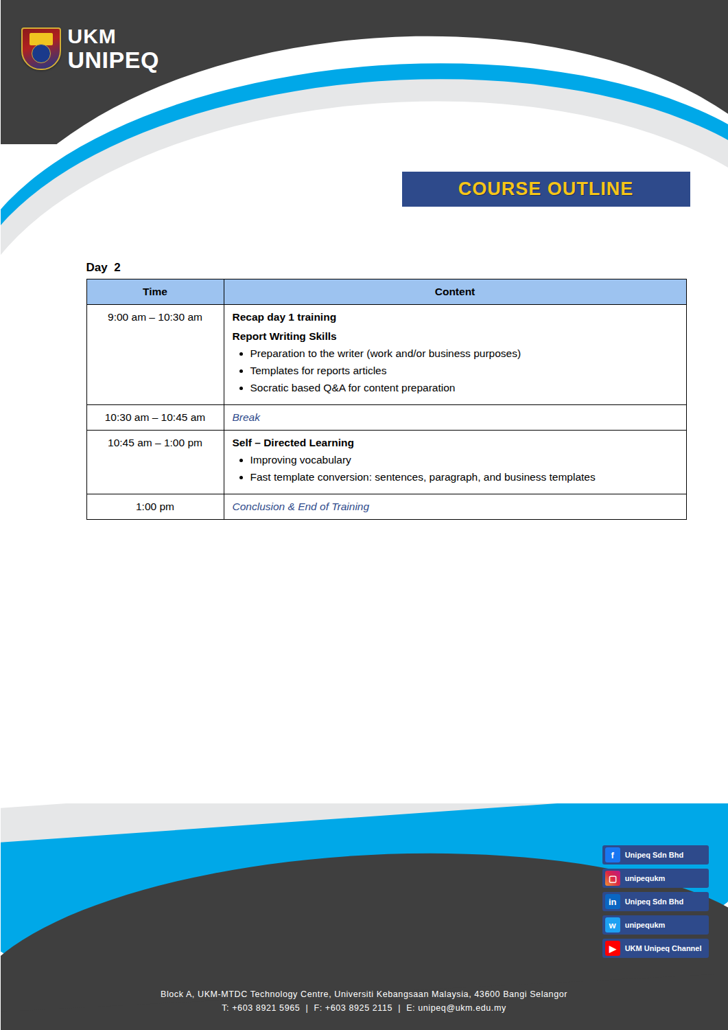UKM UNIPEQ
COURSE OUTLINE
Day 2
| Time | Content |
| --- | --- |
| 9:00 am – 10:30 am | Recap day 1 training Report Writing Skills Preparation to the writer (work and/or business purposes) Templates for reports articles Socratic based Q&A for content preparation |
| 10:30 am – 10:45 am | Break |
| 10:45 am – 1:00 pm | Self – Directed Learning Improving vocabulary Fast template conversion: sentences, paragraph, and business templates |
| 1:00 pm | Conclusion & End of Training |
f Unipeq Sdn Bhd ▢unipequkm in Unipeq Sdn Bhd wunipequkm ▶UKM Unipeq Channel
Block A, UKM-MTDC Technology Centre, Universiti Kebangsaan Malaysia, 43600 Bangi Selangor
T: +603 8921 5965 | F: +603 8925 2115 | E: unipeq@ukm.edu.my